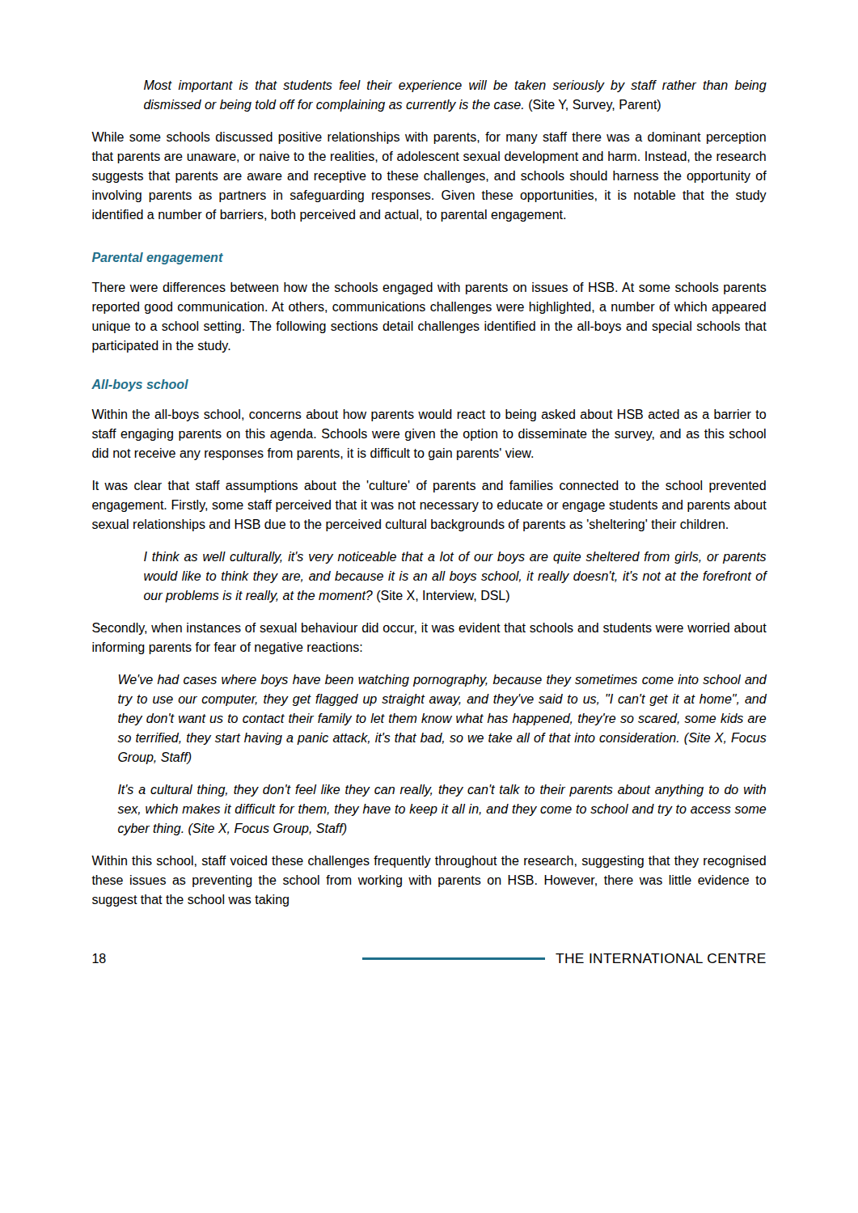Most important is that students feel their experience will be taken seriously by staff rather than being dismissed or being told off for complaining as currently is the case. (Site Y, Survey, Parent)
While some schools discussed positive relationships with parents, for many staff there was a dominant perception that parents are unaware, or naive to the realities, of adolescent sexual development and harm. Instead, the research suggests that parents are aware and receptive to these challenges, and schools should harness the opportunity of involving parents as partners in safeguarding responses. Given these opportunities, it is notable that the study identified a number of barriers, both perceived and actual, to parental engagement.
Parental engagement
There were differences between how the schools engaged with parents on issues of HSB. At some schools parents reported good communication. At others, communications challenges were highlighted, a number of which appeared unique to a school setting. The following sections detail challenges identified in the all-boys and special schools that participated in the study.
All-boys school
Within the all-boys school, concerns about how parents would react to being asked about HSB acted as a barrier to staff engaging parents on this agenda. Schools were given the option to disseminate the survey, and as this school did not receive any responses from parents, it is difficult to gain parents' view.
It was clear that staff assumptions about the 'culture' of parents and families connected to the school prevented engagement. Firstly, some staff perceived that it was not necessary to educate or engage students and parents about sexual relationships and HSB due to the perceived cultural backgrounds of parents as 'sheltering' their children.
I think as well culturally, it's very noticeable that a lot of our boys are quite sheltered from girls, or parents would like to think they are, and because it is an all boys school, it really doesn't, it's not at the forefront of our problems is it really, at the moment? (Site X, Interview, DSL)
Secondly, when instances of sexual behaviour did occur, it was evident that schools and students were worried about informing parents for fear of negative reactions:
We've had cases where boys have been watching pornography, because they sometimes come into school and try to use our computer, they get flagged up straight away, and they've said to us, "I can't get it at home", and they don't want us to contact their family to let them know what has happened, they're so scared, some kids are so terrified, they start having a panic attack, it's that bad, so we take all of that into consideration. (Site X, Focus Group, Staff)
It's a cultural thing, they don't feel like they can really, they can't talk to their parents about anything to do with sex, which makes it difficult for them, they have to keep it all in, and they come to school and try to access some cyber thing. (Site X, Focus Group, Staff)
Within this school, staff voiced these challenges frequently throughout the research, suggesting that they recognised these issues as preventing the school from working with parents on HSB. However, there was little evidence to suggest that the school was taking
18 THE INTERNATIONAL CENTRE